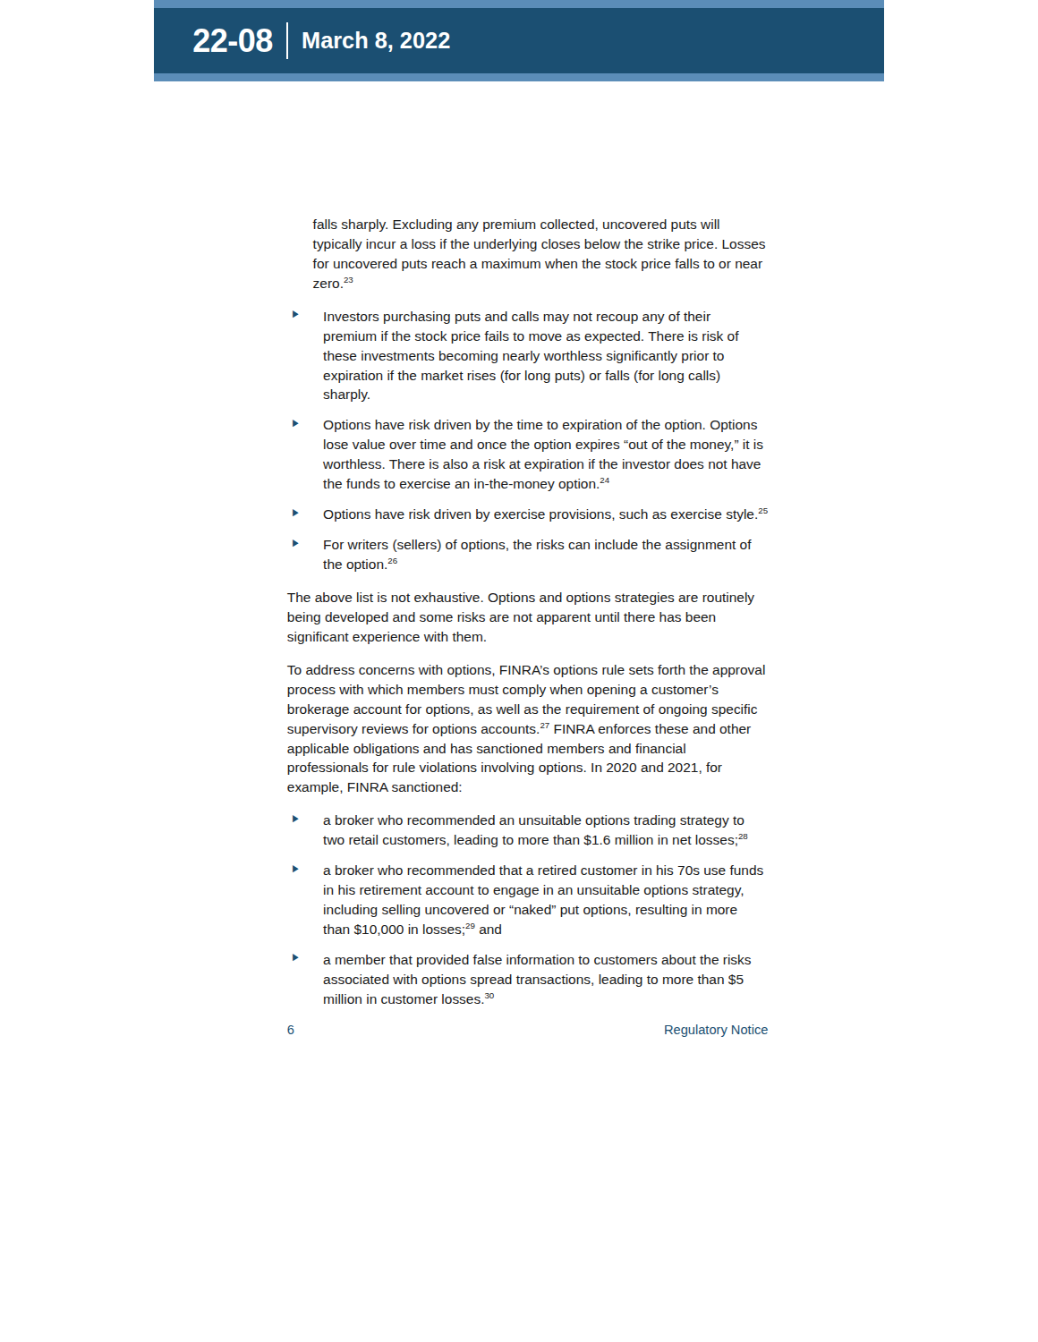22-08 March 8, 2022
falls sharply. Excluding any premium collected, uncovered puts will typically incur a loss if the underlying closes below the strike price. Losses for uncovered puts reach a maximum when the stock price falls to or near zero.23
Investors purchasing puts and calls may not recoup any of their premium if the stock price fails to move as expected. There is risk of these investments becoming nearly worthless significantly prior to expiration if the market rises (for long puts) or falls (for long calls) sharply.
Options have risk driven by the time to expiration of the option. Options lose value over time and once the option expires “out of the money,” it is worthless. There is also a risk at expiration if the investor does not have the funds to exercise an in-the-money option.24
Options have risk driven by exercise provisions, such as exercise style.25
For writers (sellers) of options, the risks can include the assignment of the option.26
The above list is not exhaustive. Options and options strategies are routinely being developed and some risks are not apparent until there has been significant experience with them.
To address concerns with options, FINRA’s options rule sets forth the approval process with which members must comply when opening a customer’s brokerage account for options, as well as the requirement of ongoing specific supervisory reviews for options accounts.27 FINRA enforces these and other applicable obligations and has sanctioned members and financial professionals for rule violations involving options. In 2020 and 2021, for example, FINRA sanctioned:
a broker who recommended an unsuitable options trading strategy to two retail customers, leading to more than $1.6 million in net losses;28
a broker who recommended that a retired customer in his 70s use funds in his retirement account to engage in an unsuitable options strategy, including selling uncovered or “naked” put options, resulting in more than $10,000 in losses;29 and
a member that provided false information to customers about the risks associated with options spread transactions, leading to more than $5 million in customer losses.30
6 Regulatory Notice